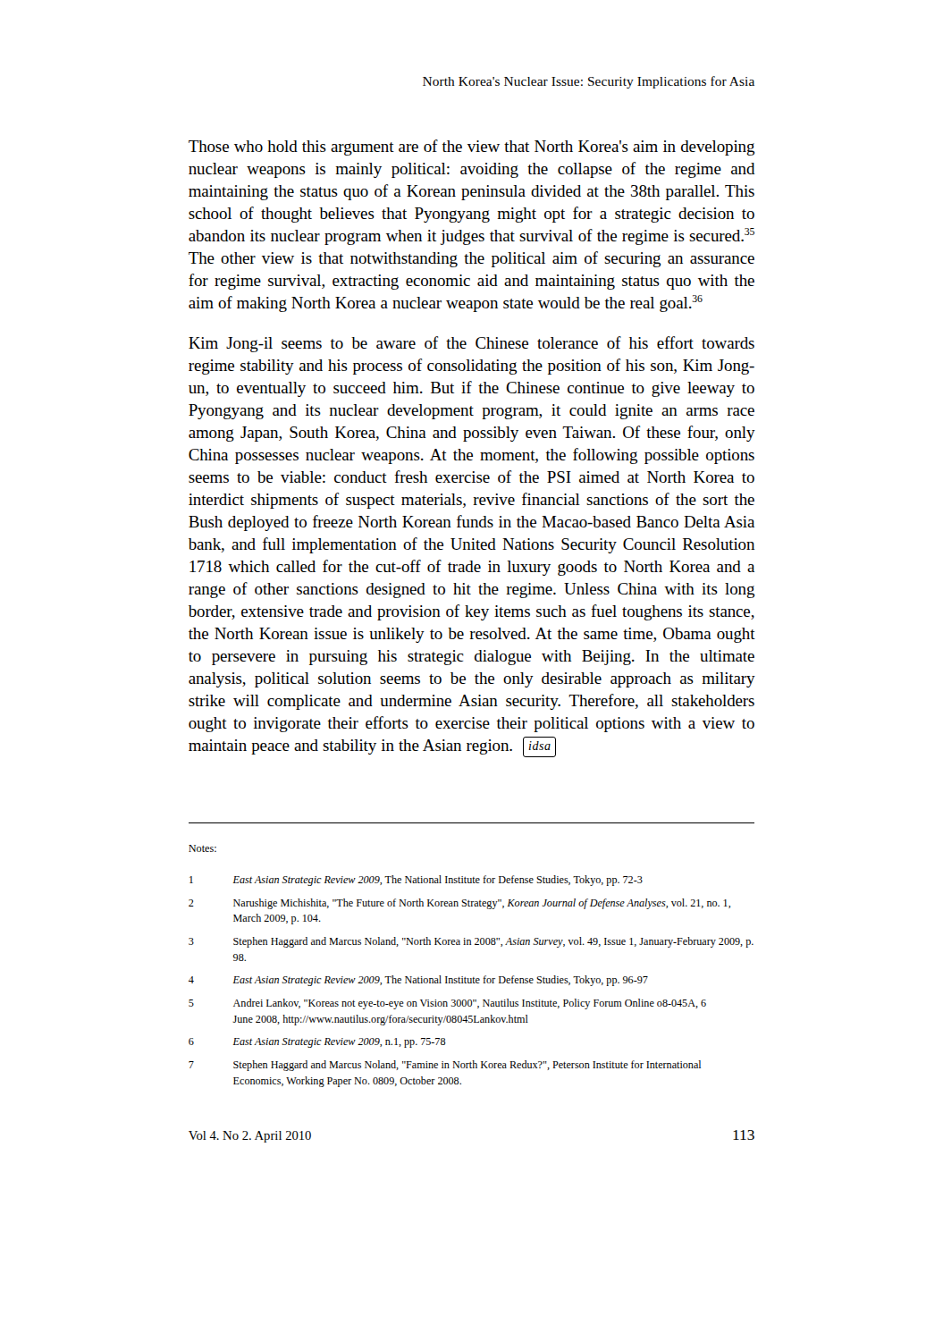North Korea's Nuclear Issue: Security Implications for Asia
Those who hold this argument are of the view that North Korea's aim in developing nuclear weapons is mainly political: avoiding the collapse of the regime and maintaining the status quo of a Korean peninsula divided at the 38th parallel. This school of thought believes that Pyongyang might opt for a strategic decision to abandon its nuclear program when it judges that survival of the regime is secured.35 The other view is that notwithstanding the political aim of securing an assurance for regime survival, extracting economic aid and maintaining status quo with the aim of making North Korea a nuclear weapon state would be the real goal.36
Kim Jong-il seems to be aware of the Chinese tolerance of his effort towards regime stability and his process of consolidating the position of his son, Kim Jong-un, to eventually to succeed him. But if the Chinese continue to give leeway to Pyongyang and its nuclear development program, it could ignite an arms race among Japan, South Korea, China and possibly even Taiwan. Of these four, only China possesses nuclear weapons. At the moment, the following possible options seems to be viable: conduct fresh exercise of the PSI aimed at North Korea to interdict shipments of suspect materials, revive financial sanctions of the sort the Bush deployed to freeze North Korean funds in the Macao-based Banco Delta Asia bank, and full implementation of the United Nations Security Council Resolution 1718 which called for the cut-off of trade in luxury goods to North Korea and a range of other sanctions designed to hit the regime. Unless China with its long border, extensive trade and provision of key items such as fuel toughens its stance, the North Korean issue is unlikely to be resolved. At the same time, Obama ought to persevere in pursuing his strategic dialogue with Beijing. In the ultimate analysis, political solution seems to be the only desirable approach as military strike will complicate and undermine Asian security. Therefore, all stakeholders ought to invigorate their efforts to exercise their political options with a view to maintain peace and stability in the Asian region. idsa
Notes:
| 1 | East Asian Strategic Review 2009 , The National Institute for Defense Studies, Tokyo, pp. 72-3 |
| 2 | Narushige Michishita, "The Future of North Korean Strategy", Korean Journal of Defense Analyses , vol. 21, no. 1, March 2009, p. 104. |
| 3 | Stephen Haggard and Marcus Noland, "North Korea in 2008", Asian Survey , vol. 49, Issue 1, January-February 2009, p. 98. |
| 4 | East Asian Strategic Review 2009 , The National Institute for Defense Studies, Tokyo, pp. 96-97 |
| 5 | Andrei Lankov, "Koreas not eye-to-eye on Vision 3000", Nautilus Institute, Policy Forum Online o8-045A, 6 June 2008, http://www.nautilus.org/fora/security/08045Lankov.html |
| 6 | East Asian Strategic Review 2009 , n.1, pp. 75-78 |
| 7 | Stephen Haggard and Marcus Noland, "Famine in North Korea Redux?", Peterson Institute for International Economics, Working Paper No. 0809, October 2008. |
Vol 4. No 2. April 2010 113